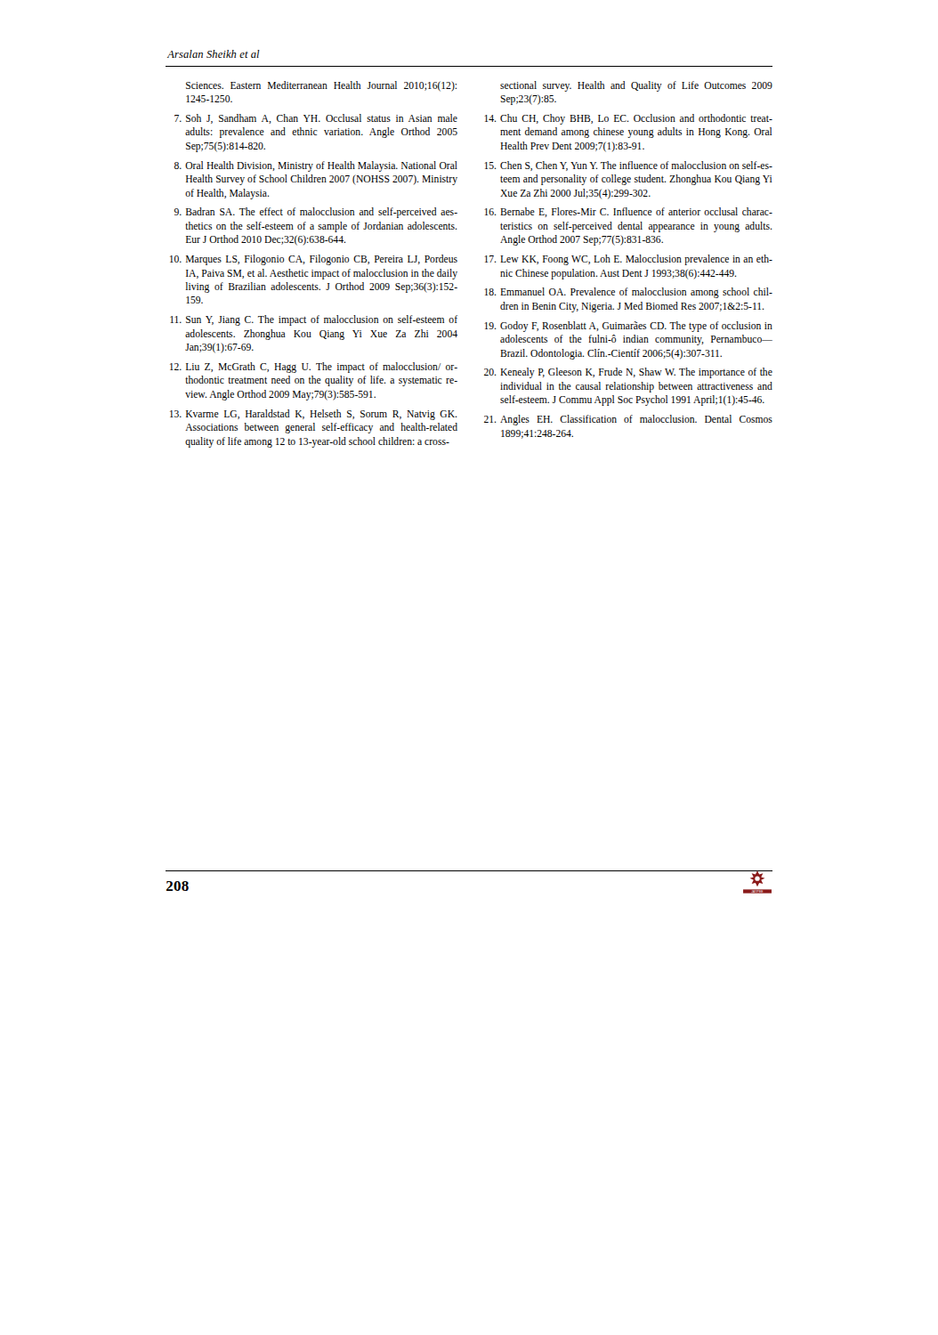Arsalan Sheikh et al
Sciences. Eastern Mediterranean Health Journal 2010;16(12): 1245-1250.
7. Soh J, Sandham A, Chan YH. Occlusal status in Asian male adults: prevalence and ethnic variation. Angle Orthod 2005 Sep;75(5):814-820.
8. Oral Health Division, Ministry of Health Malaysia. National Oral Health Survey of School Children 2007 (NOHSS 2007). Ministry of Health, Malaysia.
9. Badran SA. The effect of malocclusion and self-perceived aesthetics on the self-esteem of a sample of Jordanian adolescents. Eur J Orthod 2010 Dec;32(6):638-644.
10. Marques LS, Filogonio CA, Filogonio CB, Pereira LJ, Pordeus IA, Paiva SM, et al. Aesthetic impact of malocclusion in the daily living of Brazilian adolescents. J Orthod 2009 Sep;36(3):152-159.
11. Sun Y, Jiang C. The impact of malocclusion on self-esteem of adolescents. Zhonghua Kou Qiang Yi Xue Za Zhi 2004 Jan;39(1):67-69.
12. Liu Z, McGrath C, Hagg U. The impact of malocclusion/ orthodontic treatment need on the quality of life. a systematic review. Angle Orthod 2009 May;79(3):585-591.
13. Kvarme LG, Haraldstad K, Helseth S, Sorum R, Natvig GK. Associations between general self-efficacy and health-related quality of life among 12 to 13-year-old school children: a cross-
sectional survey. Health and Quality of Life Outcomes 2009 Sep;23(7):85.
14. Chu CH, Choy BHB, Lo EC. Occlusion and orthodontic treatment demand among chinese young adults in Hong Kong. Oral Health Prev Dent 2009;7(1):83-91.
15. Chen S, Chen Y, Yun Y. The influence of malocclusion on self-esteem and personality of college student. Zhonghua Kou Qiang Yi Xue Za Zhi 2000 Jul;35(4):299-302.
16. Bernabe E, Flores-Mir C. Influence of anterior occlusal characteristics on self-perceived dental appearance in young adults. Angle Orthod 2007 Sep;77(5):831-836.
17. Lew KK, Foong WC, Loh E. Malocclusion prevalence in an ethnic Chinese population. Aust Dent J 1993;38(6):442-449.
18. Emmanuel OA. Prevalence of malocclusion among school children in Benin City, Nigeria. J Med Biomed Res 2007;1&2:5-11.
19. Godoy F, Rosenblatt A, Guimarães CD. The type of occlusion in adolescents of the fulni-ô indian community, Pernambuco—Brazil. Odontologia. Clín.-Científ 2006;5(4):307-311.
20. Kenealy P, Gleeson K, Frude N, Shaw W. The importance of the individual in the causal relationship between attractiveness and self-esteem. J Commu Appl Soc Psychol 1991 April;1(1):45-46.
21. Angles EH. Classification of malocclusion. Dental Cosmos 1899;41:248-264.
208
JAYPEE